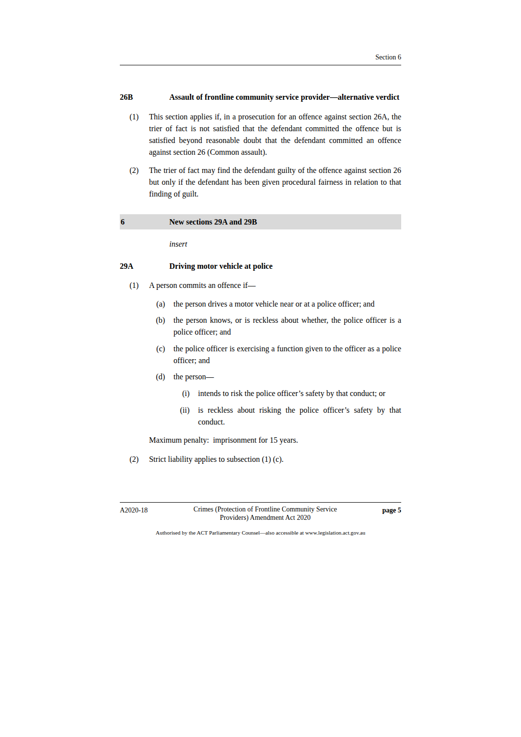Section 6
26B
Assault of frontline community service provider—alternative verdict
(1)
This section applies if, in a prosecution for an offence against section 26A, the trier of fact is not satisfied that the defendant committed the offence but is satisfied beyond reasonable doubt that the defendant committed an offence against section 26 (Common assault).
(2)
The trier of fact may find the defendant guilty of the offence against section 26 but only if the defendant has been given procedural fairness in relation to that finding of guilt.
6
New sections 29A and 29B
insert
29A
Driving motor vehicle at police
(1)
A person commits an offence if—
(a)
the person drives a motor vehicle near or at a police officer; and
(b)
the person knows, or is reckless about whether, the police officer is a police officer; and
(c)
the police officer is exercising a function given to the officer as a police officer; and
(d)
the person—
(i)
intends to risk the police officer’s safety by that conduct; or
(ii)
is reckless about risking the police officer’s safety by that conduct.
Maximum penalty: imprisonment for 15 years.
(2)
Strict liability applies to subsection (1) (c).
A2020-18
Crimes (Protection of Frontline Community Service Providers) Amendment Act 2020
page 5
Authorised by the ACT Parliamentary Counsel—also accessible at www.legislation.act.gov.au